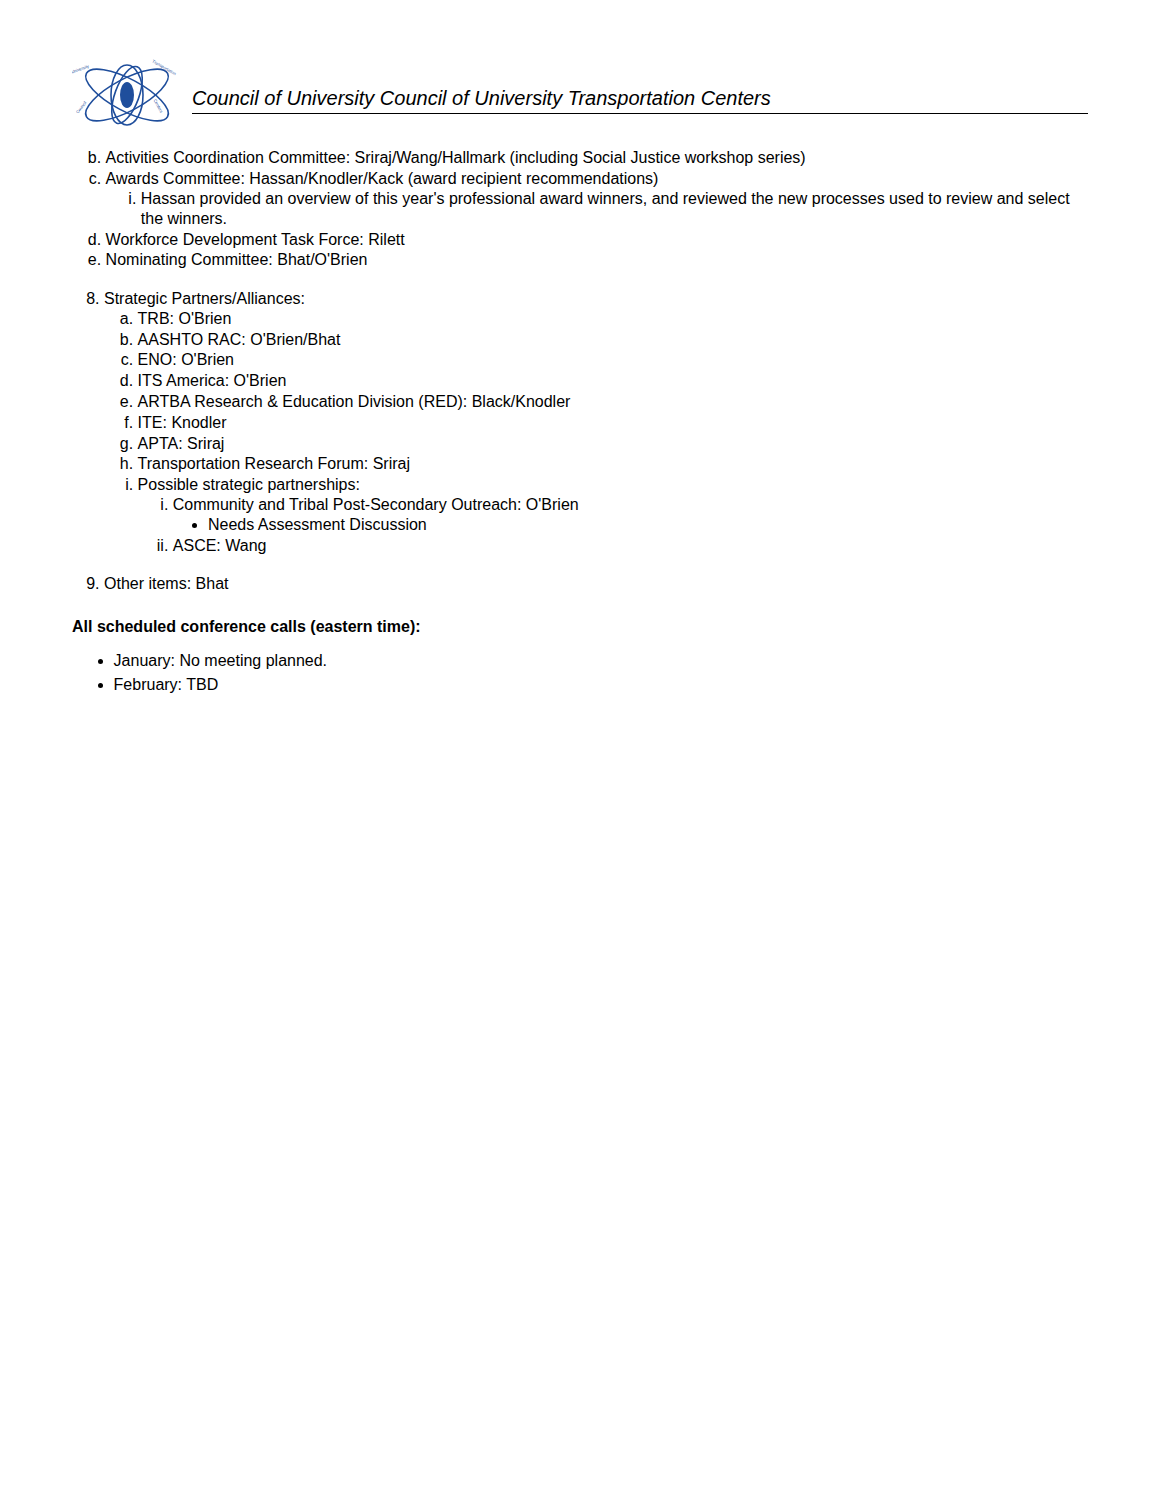Council of University Transportation Centers
Council of University Council of University Transportation Centers
Activities Coordination Committee: Sriraj/Wang/Hallmark (including Social Justice workshop series)
Awards Committee: Hassan/Knodler/Kack (award recipient recommendations)
Hassan provided an overview of this year's professional award winners, and reviewed the new processes used to review and select the winners.
Workforce Development Task Force: Rilett
Nominating Committee: Bhat/O'Brien
Strategic Partners/Alliances:
TRB: O'Brien
AASHTO RAC: O'Brien/Bhat
ENO: O'Brien
ITS America: O'Brien
ARTBA Research & Education Division (RED): Black/Knodler
ITE: Knodler
APTA: Sriraj
Transportation Research Forum: Sriraj
Possible strategic partnerships:
Community and Tribal Post-Secondary Outreach: O'Brien
Needs Assessment Discussion
ASCE: Wang
Other items: Bhat
All scheduled conference calls (eastern time):
January: No meeting planned.
February: TBD